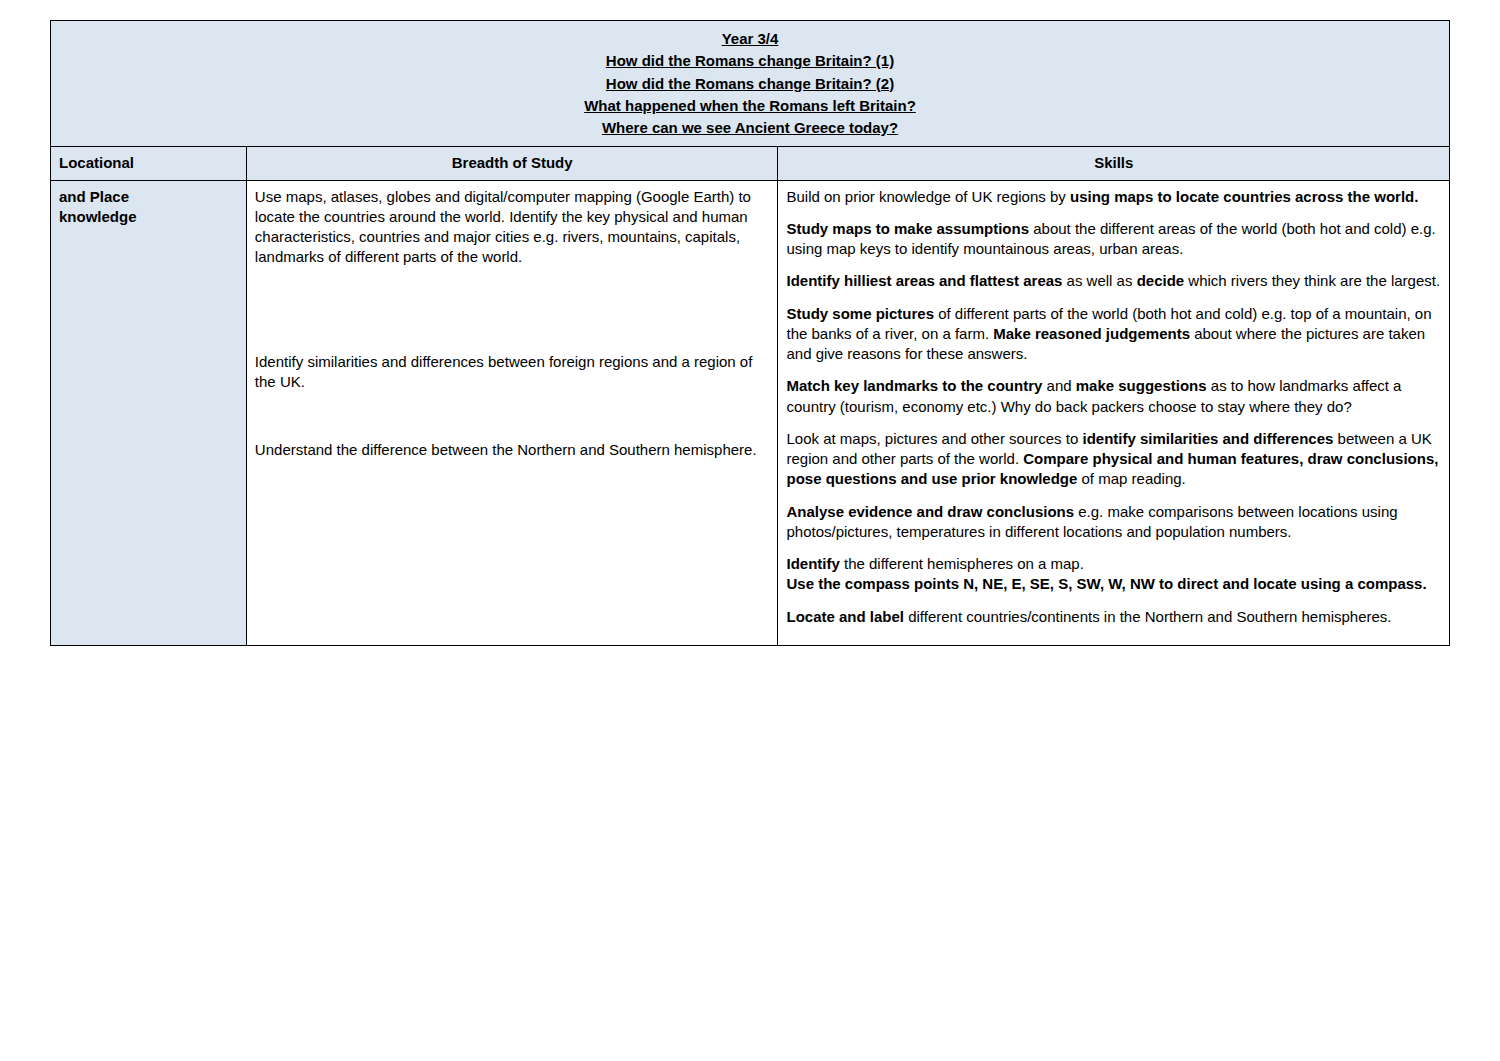| Year 3/4 How did the Romans change Britain? (1) How did the Romans change Britain? (2) What happened when the Romans left Britain? Where can we see Ancient Greece today? |
| Locational | Breadth of Study | Skills |
| and Place knowledge | Use maps, atlases, globes and digital/computer mapping (Google Earth) to locate the countries around the world. Identify the key physical and human characteristics, countries and major cities e.g. rivers, mountains, capitals, landmarks of different parts of the world. Identify similarities and differences between foreign regions and a region of the UK. Understand the difference between the Northern and Southern hemisphere. | Build on prior knowledge of UK regions by using maps to locate countries across the world. Study maps to make assumptions about the different areas of the world (both hot and cold) e.g. using map keys to identify mountainous areas, urban areas. Identify hilliest areas and flattest areas as well as decide which rivers they think are the largest. Study some pictures of different parts of the world (both hot and cold) e.g. top of a mountain, on the banks of a river, on a farm. Make reasoned judgements about where the pictures are taken and give reasons for these answers. Match key landmarks to the country and make suggestions as to how landmarks affect a country (tourism, economy etc.) Why do back packers choose to stay where they do? Look at maps, pictures and other sources to identify similarities and differences between a UK region and other parts of the world. Compare physical and human features, draw conclusions, pose questions and use prior knowledge of map reading. Analyse evidence and draw conclusions e.g. make comparisons between locations using photos/pictures, temperatures in different locations and population numbers. Identify the different hemispheres on a map. Use the compass points N, NE, E, SE, S, SW, W, NW to direct and locate using a compass. Locate and label different countries/continents in the Northern and Southern hemispheres. |